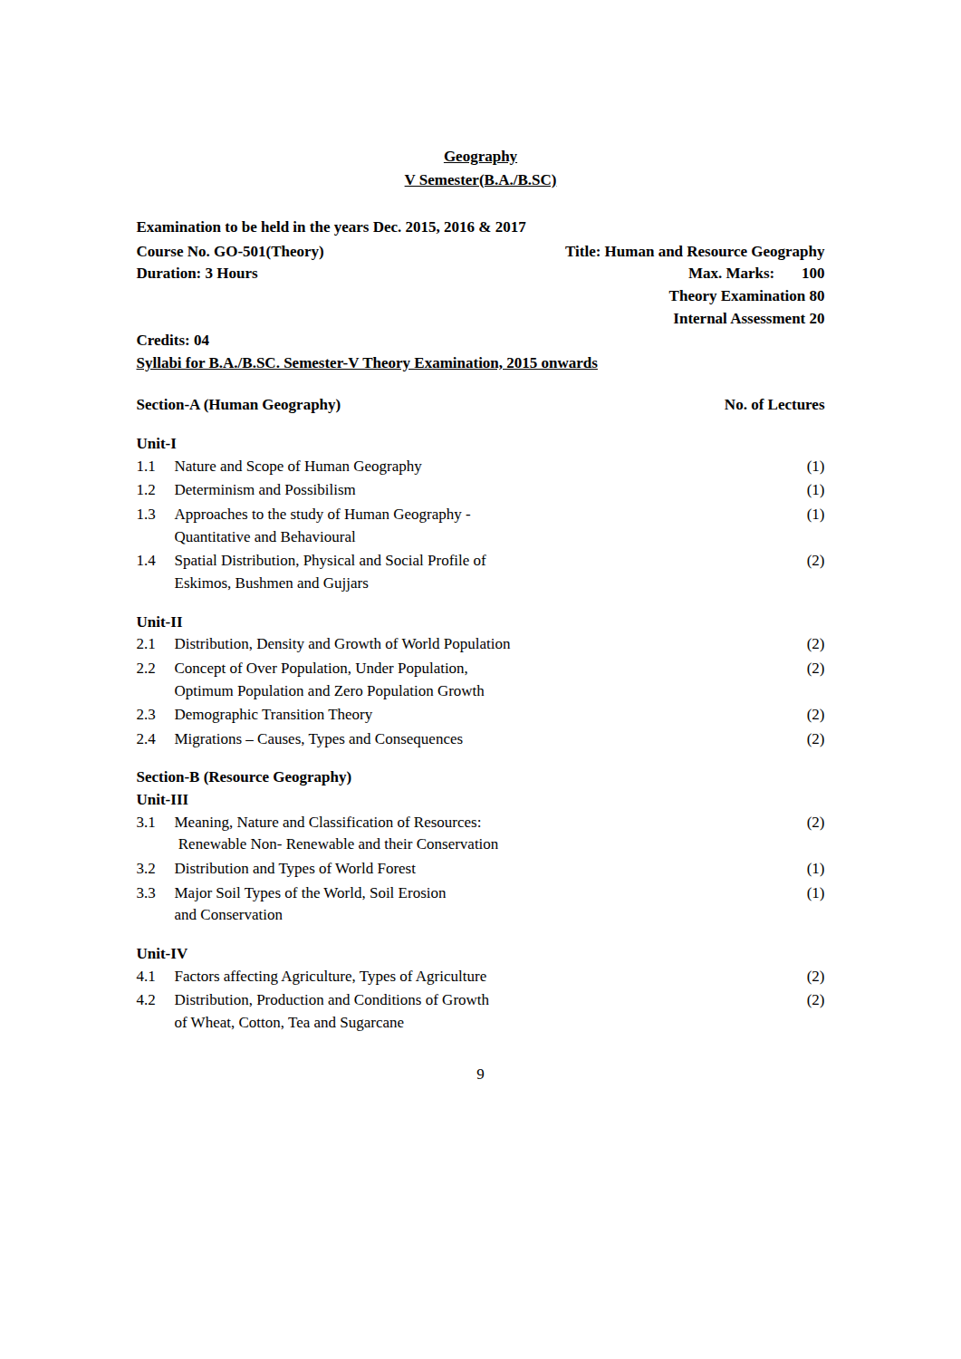Geography
V Semester(B.A./B.SC)
Examination to be held in the years Dec. 2015, 2016 & 2017
Course No. GO-501(Theory) Title: Human and Resource Geography
Duration: 3 Hours Max. Marks: 100
Theory Examination 80
Internal Assessment 20
Credits: 04
Syllabi for B.A./B.SC. Semester-V Theory Examination, 2015 onwards
Section-A (Human Geography) No. of Lectures
Unit-I
| 1.1 | Nature and Scope of Human Geography | (1) |
| 1.2 | Determinism and Possibilism | (1) |
| 1.3 | Approaches to the study of Human Geography - Quantitative and Behavioural | (1) |
| 1.4 | Spatial Distribution, Physical and Social Profile of Eskimos, Bushmen and Gujjars | (2) |
Unit-II
| 2.1 | Distribution, Density and Growth of World Population | (2) |
| 2.2 | Concept of Over Population, Under Population, Optimum Population and Zero Population Growth | (2) |
| 2.3 | Demographic Transition Theory | (2) |
| 2.4 | Migrations – Causes, Types and Consequences | (2) |
Section-B (Resource Geography)
Unit-III
| 3.1 | Meaning, Nature and Classification of Resources: Renewable Non- Renewable and their Conservation | (2) |
| 3.2 | Distribution and Types of World Forest | (1) |
| 3.3 | Major Soil Types of the World, Soil Erosion and Conservation | (1) |
Unit-IV
| 4.1 | Factors affecting Agriculture, Types of Agriculture | (2) |
| 4.2 | Distribution, Production and Conditions of Growth of Wheat, Cotton, Tea and Sugarcane | (2) |
9